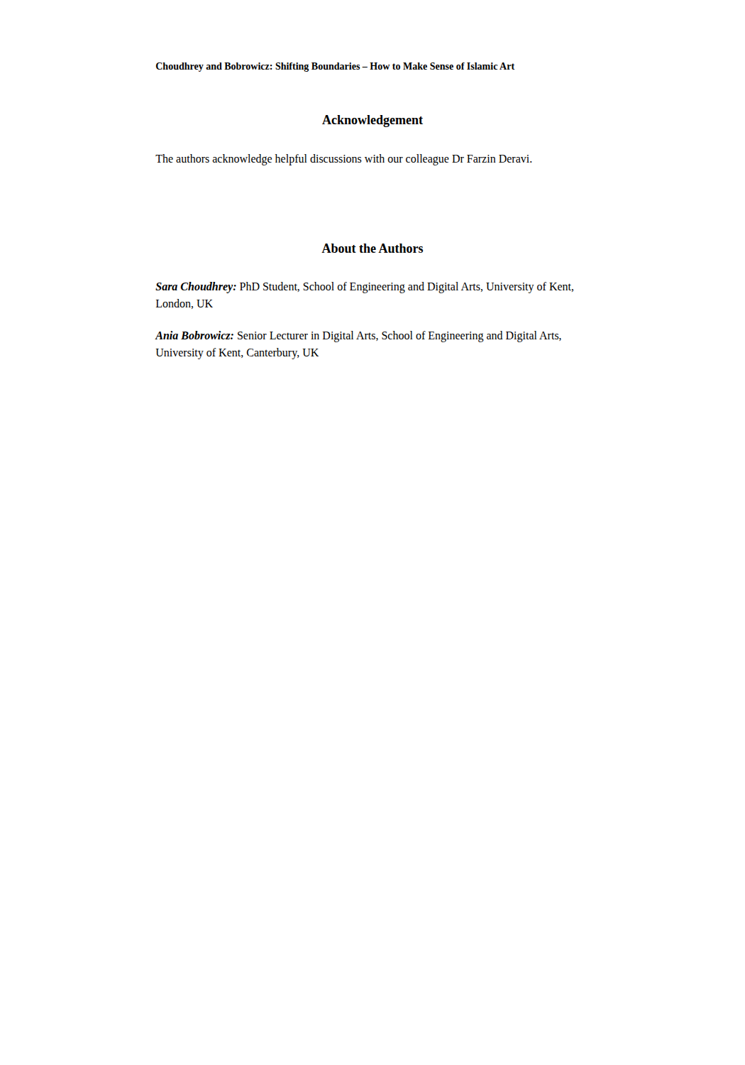Choudhrey and Bobrowicz: Shifting Boundaries – How to Make Sense of Islamic Art
Acknowledgement
The authors acknowledge helpful discussions with our colleague Dr Farzin Deravi.
About the Authors
Sara Choudhrey: PhD Student, School of Engineering and Digital Arts, University of Kent, London, UK
Ania Bobrowicz: Senior Lecturer in Digital Arts, School of Engineering and Digital Arts, University of Kent, Canterbury, UK